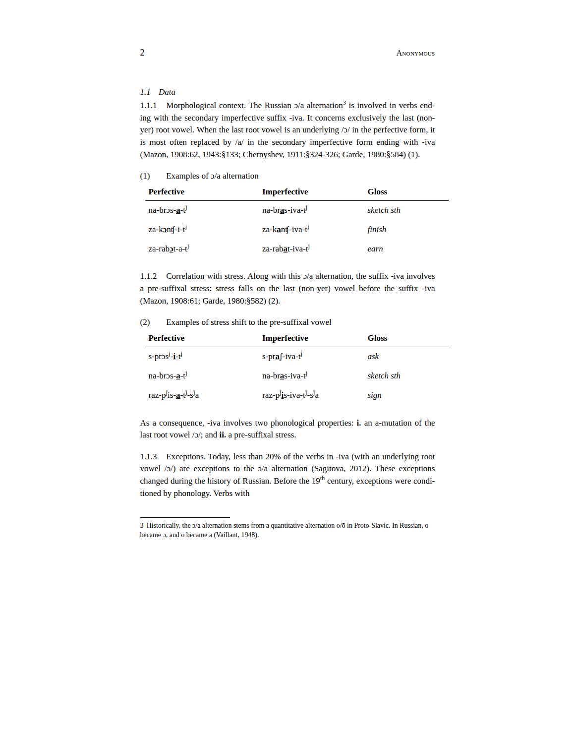2 Anonymous
1.1 Data
1.1.1 Morphological context. The Russian ɔ/a alternation3 is involved in verbs ending with the secondary imperfective suffix -iva. It concerns exclusively the last (non-yer) root vowel. When the last root vowel is an underlying /ɔ/ in the perfective form, it is most often replaced by /a/ in the secondary imperfective form ending with -iva (Mazon, 1908:62, 1943:§133; Chernyshev, 1911:§324-326; Garde, 1980:§584) (1).
(1) Examples of ɔ/a alternation
| Perfective | Imperfective | Gloss |
| --- | --- | --- |
| na-brɔs- a -t j | na-br a s-iva-t j | sketch sth |
| za-k ɔ nʧ-i-t j | za-k a nʧ-iva-t j | finish |
| za-rab ɔ t-a-t j | za-rab a t-iva-t j | earn |
1.1.2 Correlation with stress. Along with this ɔ/a alternation, the suffix -iva involves a pre-suffixal stress: stress falls on the last (non-yer) vowel before the suffix -iva (Mazon, 1908:61; Garde, 1980:§582) (2).
(2) Examples of stress shift to the pre-suffixal vowel
| Perfective | Imperfective | Gloss |
| --- | --- | --- |
| s-prɔs j - i -t j | s-pr a ʃ-iva-t j | ask |
| na-brɔs- a -t j | na-br a s-iva-t j | sketch sth |
| raz-p j is- a -t j -s j a | raz-p j i s-iva-t j -s j a | sign |
As a consequence, -iva involves two phonological properties: i. an a-mutation of the last root vowel /ɔ/; and ii. a pre-suffixal stress.
1.1.3 Exceptions. Today, less than 20% of the verbs in -iva (with an underlying root vowel /ɔ/) are exceptions to the ɔ/a alternation (Sagitova, 2012). These exceptions changed during the history of Russian. Before the 19th century, exceptions were conditioned by phonology. Verbs with
3 Historically, the ɔ/a alternation stems from a quantitative alternation o/ō in Proto-Slavic. In Russian, o became ɔ, and ō became a (Vaillant, 1948).